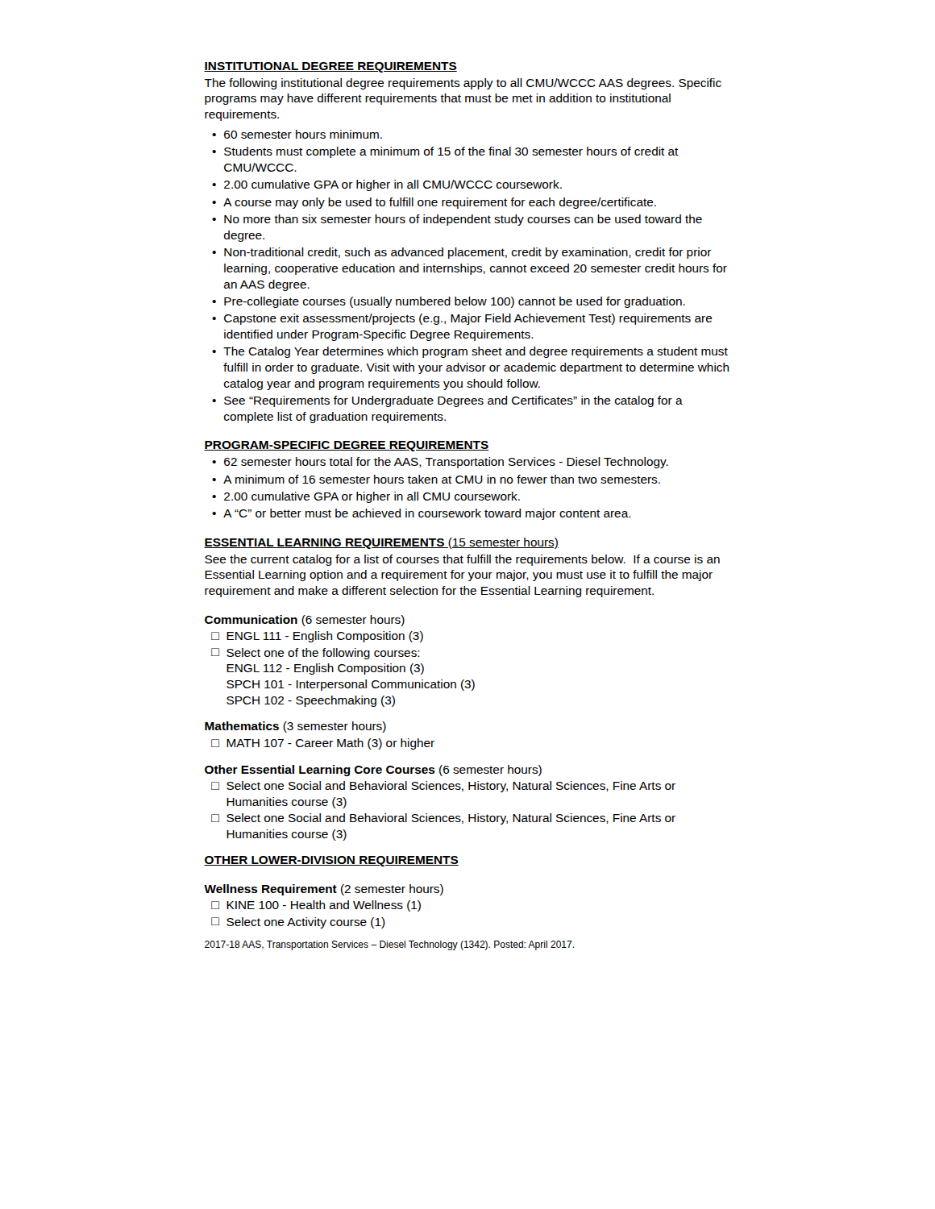INSTITUTIONAL DEGREE REQUIREMENTS
The following institutional degree requirements apply to all CMU/WCCC AAS degrees. Specific programs may have different requirements that must be met in addition to institutional requirements.
60 semester hours minimum.
Students must complete a minimum of 15 of the final 30 semester hours of credit at CMU/WCCC.
2.00 cumulative GPA or higher in all CMU/WCCC coursework.
A course may only be used to fulfill one requirement for each degree/certificate.
No more than six semester hours of independent study courses can be used toward the degree.
Non-traditional credit, such as advanced placement, credit by examination, credit for prior learning, cooperative education and internships, cannot exceed 20 semester credit hours for an AAS degree.
Pre-collegiate courses (usually numbered below 100) cannot be used for graduation.
Capstone exit assessment/projects (e.g., Major Field Achievement Test) requirements are identified under Program-Specific Degree Requirements.
The Catalog Year determines which program sheet and degree requirements a student must fulfill in order to graduate. Visit with your advisor or academic department to determine which catalog year and program requirements you should follow.
See “Requirements for Undergraduate Degrees and Certificates” in the catalog for a complete list of graduation requirements.
PROGRAM-SPECIFIC DEGREE REQUIREMENTS
62 semester hours total for the AAS, Transportation Services - Diesel Technology.
A minimum of 16 semester hours taken at CMU in no fewer than two semesters.
2.00 cumulative GPA or higher in all CMU coursework.
A “C” or better must be achieved in coursework toward major content area.
ESSENTIAL LEARNING REQUIREMENTS (15 semester hours)
See the current catalog for a list of courses that fulfill the requirements below. If a course is an Essential Learning option and a requirement for your major, you must use it to fulfill the major requirement and make a different selection for the Essential Learning requirement.
Communication (6 semester hours)
ENGL 111 - English Composition (3)
Select one of the following courses: ENGL 112 - English Composition (3) SPCH 101 - Interpersonal Communication (3) SPCH 102 - Speechmaking (3)
Mathematics (3 semester hours)
MATH 107 - Career Math (3) or higher
Other Essential Learning Core Courses (6 semester hours)
Select one Social and Behavioral Sciences, History, Natural Sciences, Fine Arts or Humanities course (3)
Select one Social and Behavioral Sciences, History, Natural Sciences, Fine Arts or Humanities course (3)
OTHER LOWER-DIVISION REQUIREMENTS
Wellness Requirement (2 semester hours)
KINE 100 - Health and Wellness (1)
Select one Activity course (1)
2017-18 AAS, Transportation Services – Diesel Technology (1342). Posted: April 2017.